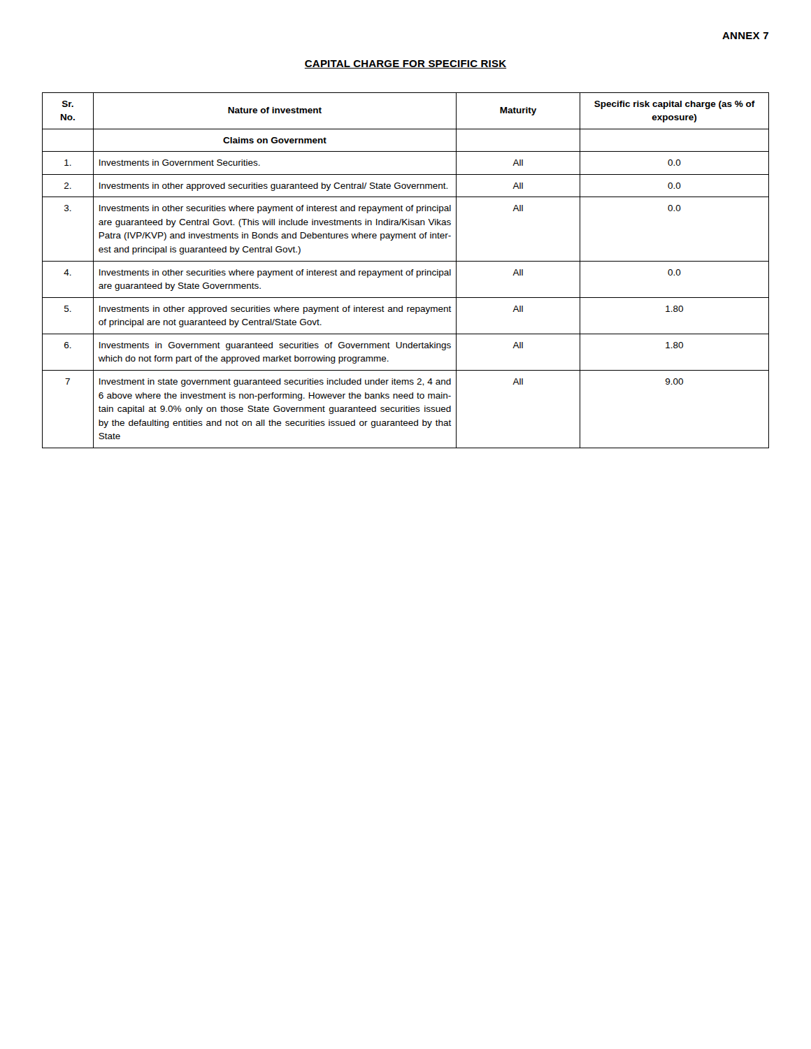ANNEX 7
CAPITAL CHARGE FOR SPECIFIC RISK
| Sr. No. | Nature of investment | Maturity | Specific risk capital charge (as % of exposure) |
| --- | --- | --- | --- |
| | Claims on Government | | |
| 1. | Investments in Government Securities. | All | 0.0 |
| 2. | Investments in other approved securities guaranteed by Central/ State Government. | All | 0.0 |
| 3. | Investments in other securities where payment of interest and repayment of principal are guaranteed by Central Govt. (This will include investments in Indira/Kisan Vikas Patra (IVP/KVP) and investments in Bonds and Debentures where payment of interest and principal is guaranteed by Central Govt.) | All | 0.0 |
| 4. | Investments in other securities where payment of interest and repayment of principal are guaranteed by State Governments. | All | 0.0 |
| 5. | Investments in other approved securities where payment of interest and repayment of principal are not guaranteed by Central/State Govt. | All | 1.80 |
| 6. | Investments in Government guaranteed securities of Government Undertakings which do not form part of the approved market borrowing programme. | All | 1.80 |
| 7 | Investment in state government guaranteed securities included under items 2, 4 and 6 above where the investment is non-performing. However the banks need to maintain capital at 9.0% only on those State Government guaranteed securities issued by the defaulting entities and not on all the securities issued or guaranteed by that State | All | 9.00 |